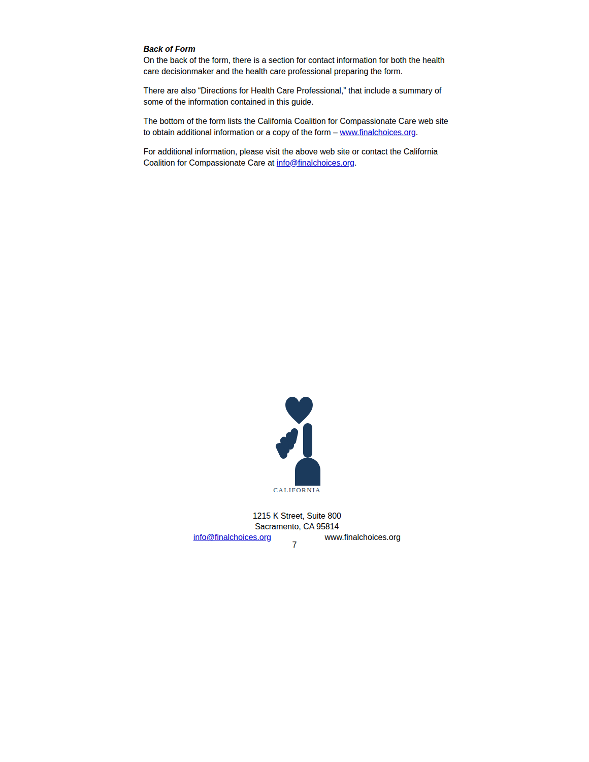Back of Form
On the back of the form, there is a section for contact information for both the health care decisionmaker and the health care professional preparing the form.
There are also “Directions for Health Care Professional,” that include a summary of some of the information contained in this guide.
The bottom of the form lists the California Coalition for Compassionate Care web site to obtain additional information or a copy of the form – www.finalchoices.org.
For additional information, please visit the above web site or contact the California Coalition for Compassionate Care at info@finalchoices.org.
1215 K Street, Suite 800
Sacramento, CA 95814
info@finalchoices.org www.finalchoices.org
7